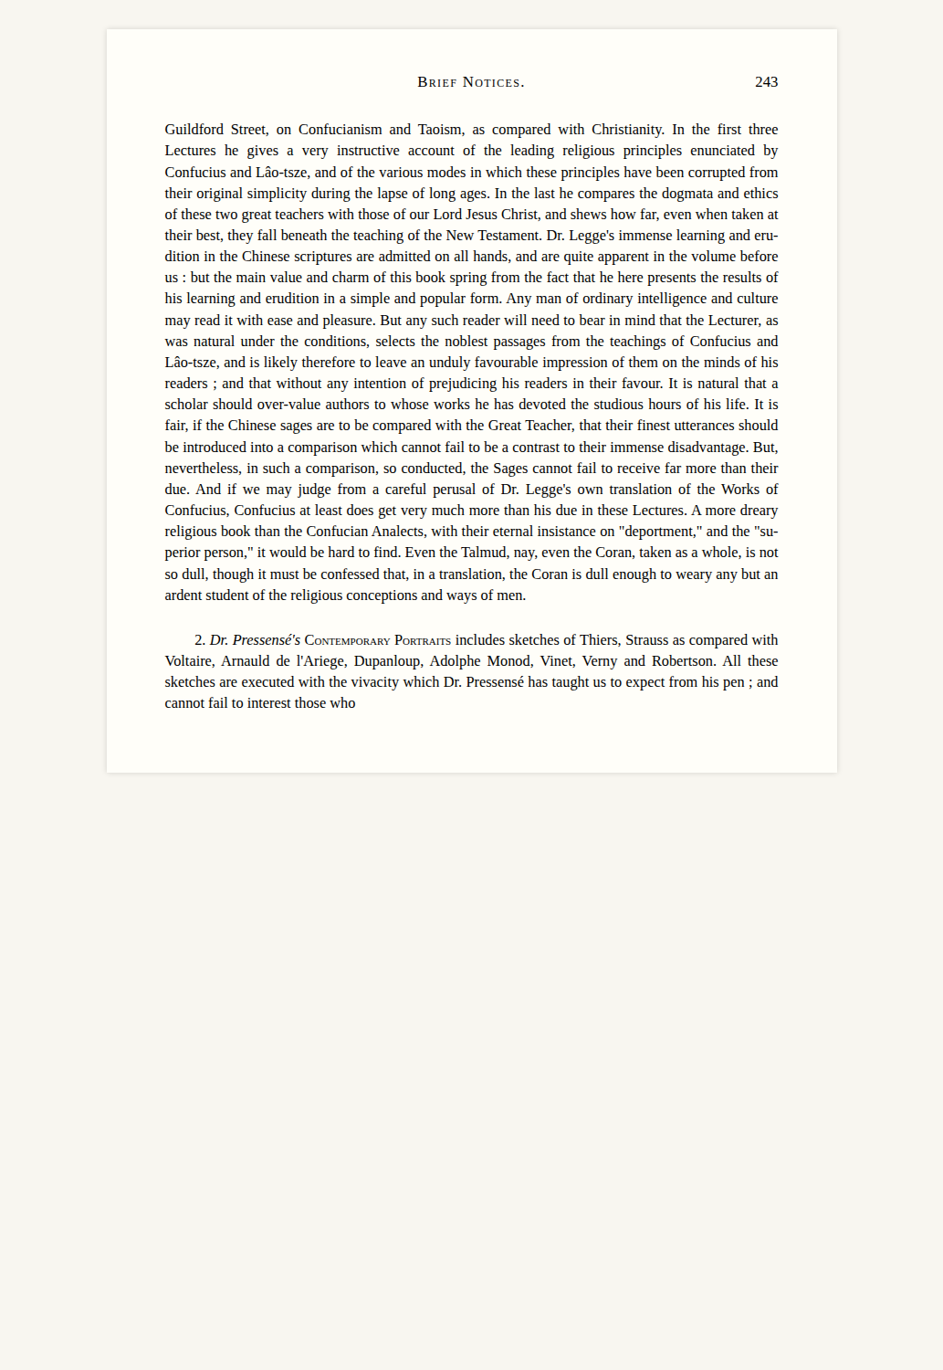Brief Notices. 243
Guildford Street, on Confucianism and Taoism, as compared with Christianity. In the first three Lectures he gives a very instructive account of the leading religious principles enunciated by Confucius and Lâo-tsze, and of the various modes in which these principles have been corrupted from their original simplicity during the lapse of long ages. In the last he compares the dogmata and ethics of these two great teachers with those of our Lord Jesus Christ, and shews how far, even when taken at their best, they fall beneath the teaching of the New Testament. Dr. Legge's immense learning and erudition in the Chinese scriptures are admitted on all hands, and are quite apparent in the volume before us : but the main value and charm of this book spring from the fact that he here presents the results of his learning and erudition in a simple and popular form. Any man of ordinary intelligence and culture may read it with ease and pleasure. But any such reader will need to bear in mind that the Lecturer, as was natural under the conditions, selects the noblest passages from the teachings of Confucius and Lâo-tsze, and is likely therefore to leave an unduly favourable impression of them on the minds of his readers ; and that without any intention of prejudicing his readers in their favour. It is natural that a scholar should over-value authors to whose works he has devoted the studious hours of his life. It is fair, if the Chinese sages are to be compared with the Great Teacher, that their finest utterances should be introduced into a comparison which cannot fail to be a contrast to their immense disadvantage. But, nevertheless, in such a comparison, so conducted, the Sages cannot fail to receive far more than their due. And if we may judge from a careful perusal of Dr. Legge's own translation of the Works of Confucius, Confucius at least does get very much more than his due in these Lectures. A more dreary religious book than the Confucian Analects, with their eternal insistance on "deportment," and the "superior person," it would be hard to find. Even the Talmud, nay, even the Coran, taken as a whole, is not so dull, though it must be confessed that, in a translation, the Coran is dull enough to weary any but an ardent student of the religious conceptions and ways of men.
2. Dr. Pressensé's Contemporary Portraits includes sketches of Thiers, Strauss as compared with Voltaire, Arnauld de l'Ariege, Dupanloup, Adolphe Monod, Vinet, Verny and Robertson. All these sketches are executed with the vivacity which Dr. Pressensé has taught us to expect from his pen ; and cannot fail to interest those who